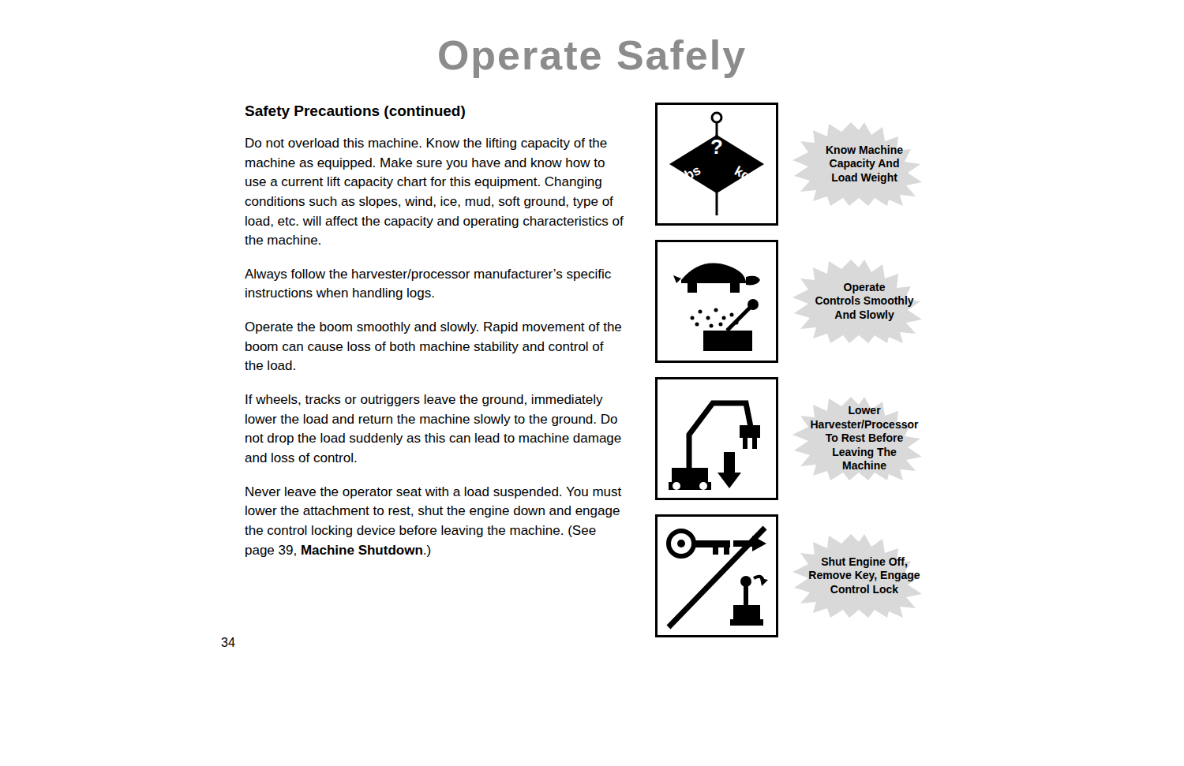Operate Safely
Safety Precautions (continued)
Do not overload this machine. Know the lifting capacity of the machine as equipped. Make sure you have and know how to use a current lift capacity chart for this equipment. Changing conditions such as slopes, wind, ice, mud, soft ground, type of load, etc. will affect the capacity and operating characteristics of the machine.
Always follow the harvester/processor manufacturer’s specific instructions when handling logs.
Operate the boom smoothly and slowly. Rapid movement of the boom can cause loss of both machine stability and control of the load.
If wheels, tracks or outriggers leave the ground, immediately lower the load and return the machine slowly to the ground. Do not drop the load suddenly as this can lead to machine damage and loss of control.
Never leave the operator seat with a load suspended. You must lower the attachment to rest, shut the engine down and engage the control locking device before leaving the machine. (See page 39, Machine Shutdown.)
? lbs kg
Know Machine
Capacity And
Load Weight
Operate
Controls Smoothly
And Slowly
Lower
Harvester/Processor
To Rest Before
Leaving The
Machine
Shut Engine Off,
Remove Key, Engage
Control Lock
34